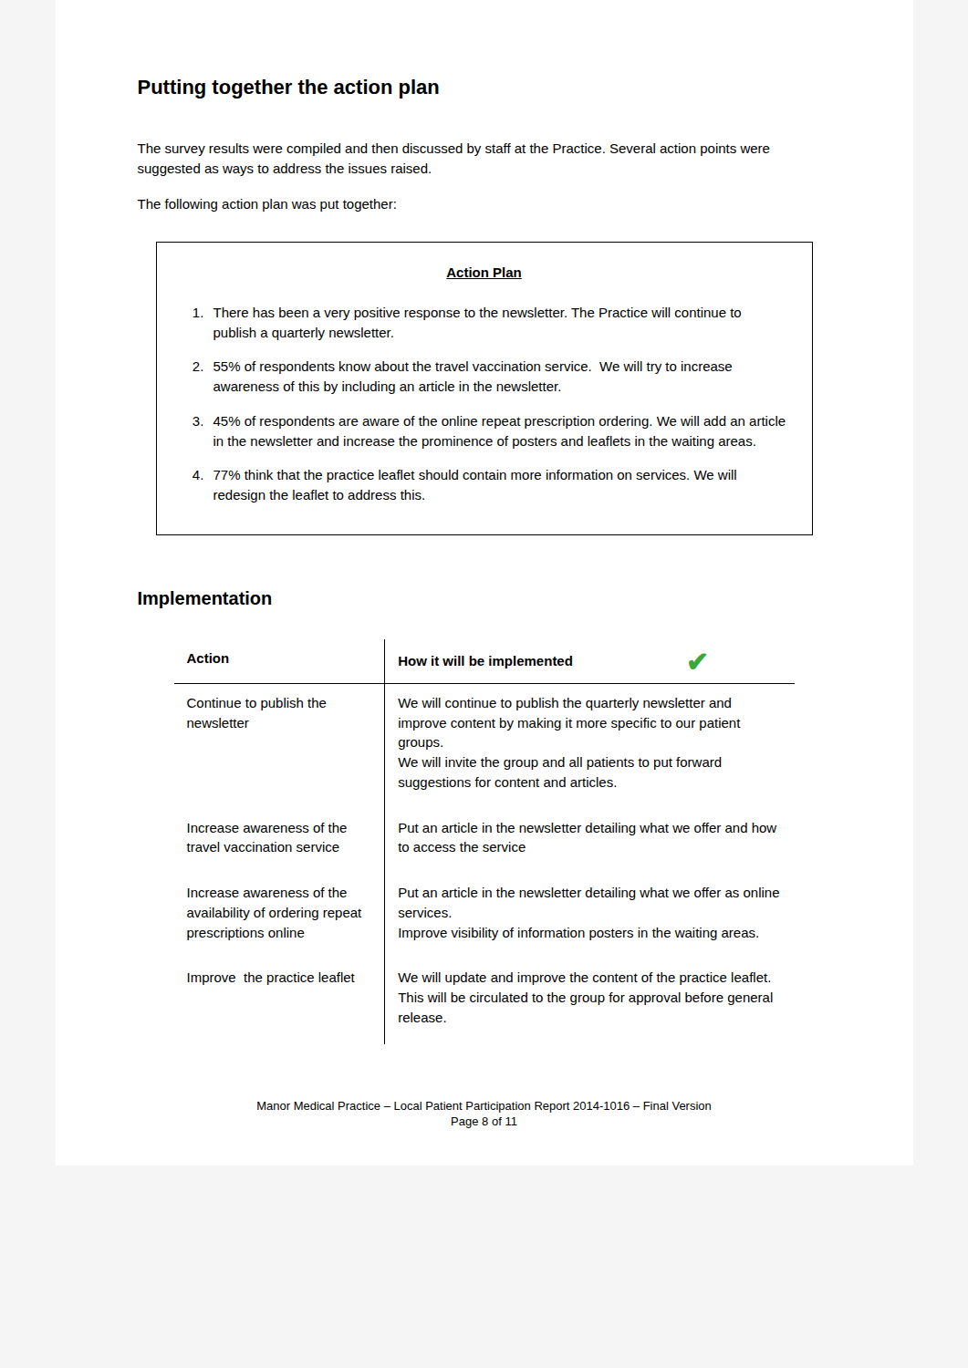Putting together the action plan
The survey results were compiled and then discussed by staff at the Practice. Several action points were suggested as ways to address the issues raised.
The following action plan was put together:
Action Plan
There has been a very positive response to the newsletter. The Practice will continue to publish a quarterly newsletter.
55% of respondents know about the travel vaccination service. We will try to increase awareness of this by including an article in the newsletter.
45% of respondents are aware of the online repeat prescription ordering. We will add an article in the newsletter and increase the prominence of posters and leaflets in the waiting areas.
77% think that the practice leaflet should contain more information on services. We will redesign the leaflet to address this.
Implementation
| Action | How it will be implemented ✔ |
| --- | --- |
| Continue to publish the newsletter | We will continue to publish the quarterly newsletter and improve content by making it more specific to our patient groups. We will invite the group and all patients to put forward suggestions for content and articles. |
| Increase awareness of the travel vaccination service | Put an article in the newsletter detailing what we offer and how to access the service |
| Increase awareness of the availability of ordering repeat prescriptions online | Put an article in the newsletter detailing what we offer as online services. Improve visibility of information posters in the waiting areas. |
| Improve the practice leaflet | We will update and improve the content of the practice leaflet. This will be circulated to the group for approval before general release. |
Manor Medical Practice – Local Patient Participation Report 2014-1016 – Final Version
Page 8 of 11